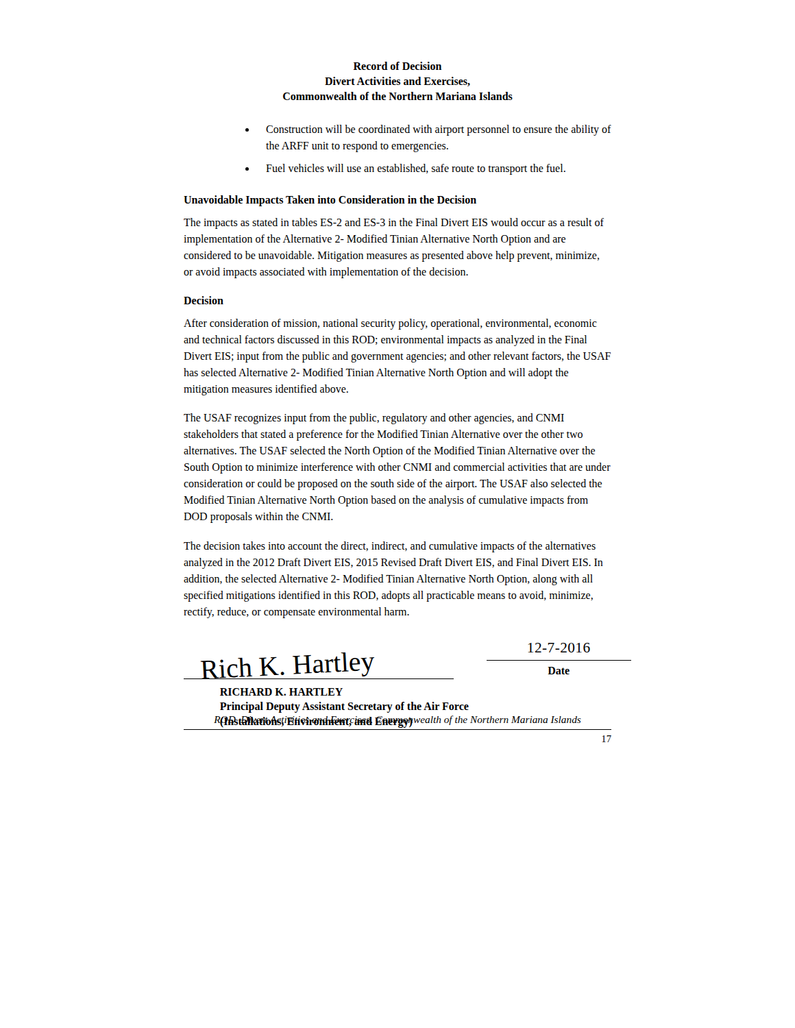Record of Decision
Divert Activities and Exercises,
Commonwealth of the Northern Mariana Islands
Construction will be coordinated with airport personnel to ensure the ability of the ARFF unit to respond to emergencies.
Fuel vehicles will use an established, safe route to transport the fuel.
Unavoidable Impacts Taken into Consideration in the Decision
The impacts as stated in tables ES-2 and ES-3 in the Final Divert EIS would occur as a result of implementation of the Alternative 2- Modified Tinian Alternative North Option and are considered to be unavoidable. Mitigation measures as presented above help prevent, minimize, or avoid impacts associated with implementation of the decision.
Decision
After consideration of mission, national security policy, operational, environmental, economic and technical factors discussed in this ROD; environmental impacts as analyzed in the Final Divert EIS; input from the public and government agencies; and other relevant factors, the USAF has selected Alternative 2- Modified Tinian Alternative North Option and will adopt the mitigation measures identified above.
The USAF recognizes input from the public, regulatory and other agencies, and CNMI stakeholders that stated a preference for the Modified Tinian Alternative over the other two alternatives. The USAF selected the North Option of the Modified Tinian Alternative over the South Option to minimize interference with other CNMI and commercial activities that are under consideration or could be proposed on the south side of the airport. The USAF also selected the Modified Tinian Alternative North Option based on the analysis of cumulative impacts from DOD proposals within the CNMI.
The decision takes into account the direct, indirect, and cumulative impacts of the alternatives analyzed in the 2012 Draft Divert EIS, 2015 Revised Draft Divert EIS, and Final Divert EIS. In addition, the selected Alternative 2- Modified Tinian Alternative North Option, along with all specified mitigations identified in this ROD, adopts all practicable means to avoid, minimize, rectify, reduce, or compensate environmental harm.
Rich K. Hartley
12-7-2016
Date
RICHARD K. HARTLEY
Principal Deputy Assistant Secretary of the Air Force
(Installations, Environment, and Energy)
ROD, Divert Activities and Exercises, Commonwealth of the Northern Mariana Islands
17